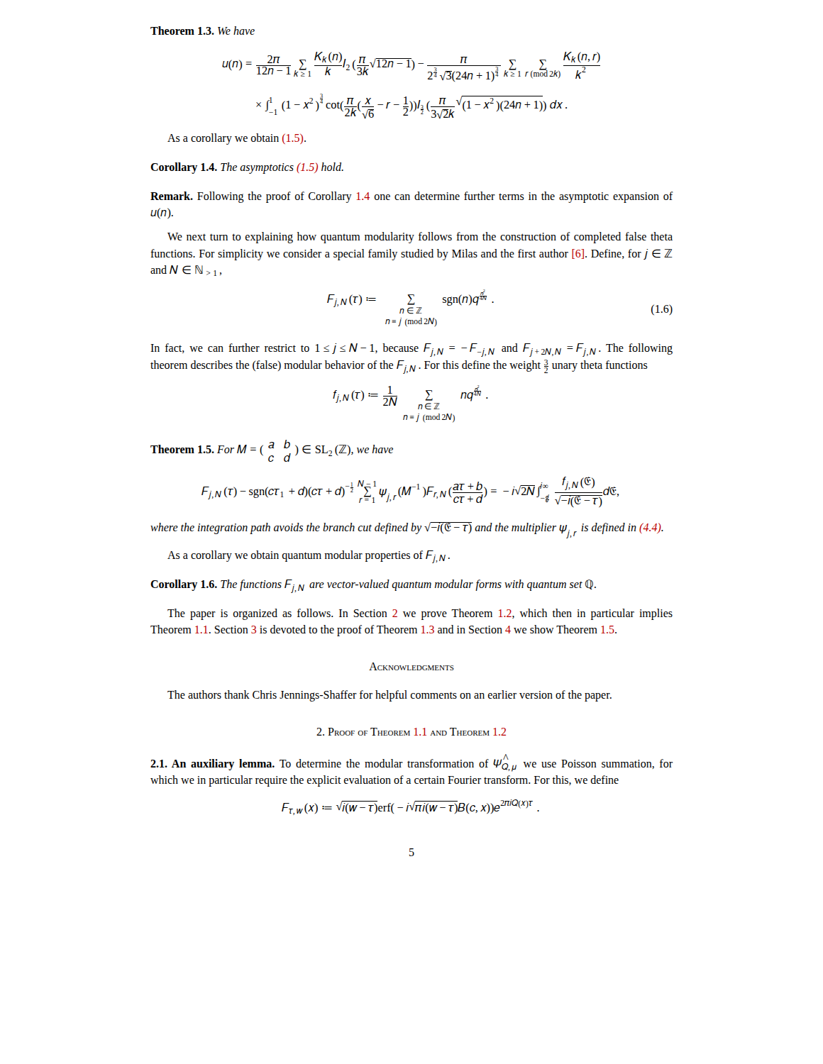Theorem 1.3. We have
u(n) = 2π12n−1 ∑k≥1 Kk(n)k I2 ( π3k 12n−1 ) − π 2343(24n+1)34 ∑k≥1 ∑r(mod2k) Kk(n,r)k2
× ∫−11 (1−x2)34 cot ( π2k ( x6 −r− 12 ) ) I32 ( π32k (1−x2)(24n+1) ) dx.
As a corollary we obtain (1.5).
Corollary 1.4. The asymptotics (1.5) hold.
Remark. Following the proof of Corollary 1.4 one can determine further terms in the asymptotic expansion of u(n).
We next turn to explaining how quantum modularity follows from the construction of completed false theta functions. For simplicity we consider a special family studied by Milas and the first author [6]. Define, for j∈ℤ and N∈ℕ>1,
Fj,N(τ) ≔ ∑ n∈ℤ n≡j(mod2N) sgn(n) qn24N . (1.6)
In fact, we can further restrict to 1≤j≤N−1, because Fj,N=−F−j,N and Fj+2N,N=Fj,N. The following theorem describes the (false) modular behavior of the Fj,N. For this define the weight 32 unary theta functions
fj,N(τ) ≔ 12N ∑ n∈ℤ n≡j(mod2N) n qn24N .
Theorem 1.5. For M=(abcd)∈SL2(ℤ), we have
Fj,N (τ) − sgn(cτ1+d) (cτ+d)−12 ∑r=1N−1 ψj,r (M−1) Fr,N (aτ+bcτ+d) = −i2N ∫−dci∞ fj,N(𝔈) −i(𝔈−τ) d𝔈,
where the integration path avoids the branch cut defined by −i(𝔈−τ) and the multiplier ψj,r is defined in (4.4).
As a corollary we obtain quantum modular properties of Fj,N.
Corollary 1.6. The functions Fj,N are vector-valued quantum modular forms with quantum set ℚ.
The paper is organized as follows. In Section 2 we prove Theorem 1.2, which then in particular implies Theorem 1.1. Section 3 is devoted to the proof of Theorem 1.3 and in Section 4 we show Theorem 1.5.
Acknowledgments
The authors thank Chris Jennings-Shaffer for helpful comments on an earlier version of the paper.
2. Proof of Theorem 1.1 and Theorem 1.2
2.1. An auxiliary lemma. To determine the modular transformation of ΨQ,μ^ we use Poisson summation, for which we in particular require the explicit evaluation of a certain Fourier transform. For this, we define
Fτ,w (x) ≔ i(w−τ) erf ( −i πi(w−τ) B(c,x) ) e2πiQ(x)τ .
5